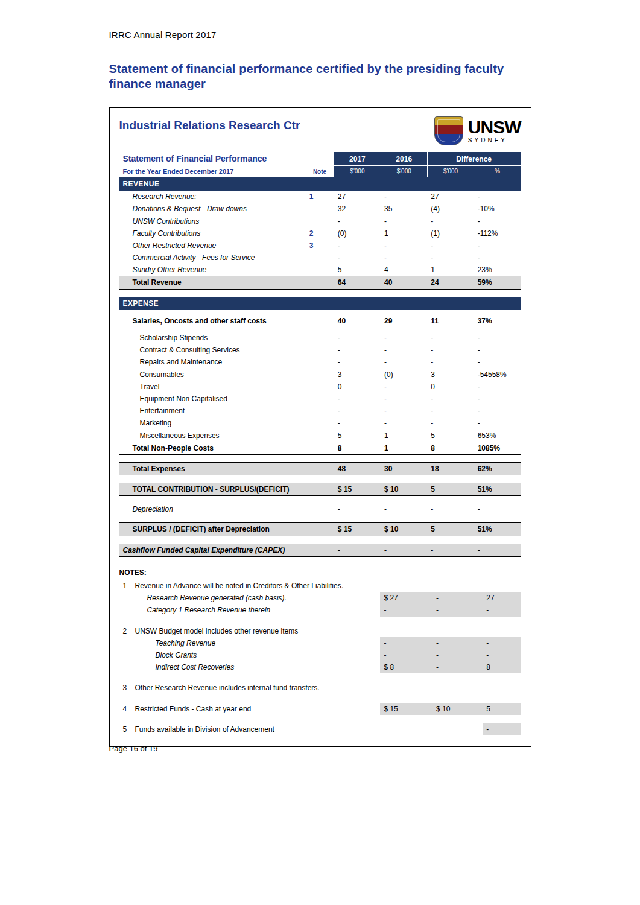IRRC Annual Report 2017
Statement of financial performance certified by the presiding faculty finance manager
Industrial Relations Research Ctr
UNSW
SYDNEY
| Statement of Financial Performance | | 2017 | 2016 | Difference |
| For the Year Ended December 2017 | Note | $'000 | $'000 | $'000 | % |
| REVENUE |
| Research Revenue: | 1 | 27 | - | 27 | - |
| Donations & Bequest - Draw downs | | 32 | 35 | (4) | -10% |
| UNSW Contributions | | - | - | - | - |
| Faculty Contributions | 2 | (0) | 1 | (1) | -112% |
| Other Restricted Revenue | 3 | - | - | - | - |
| Commercial Activity - Fees for Service | | - | - | - | - |
| Sundry Other Revenue | | 5 | 4 | 1 | 23% |
| Total Revenue | | 64 | 40 | 24 | 59% |
| EXPENSE |
| Salaries, Oncosts and other staff costs | | 40 | 29 | 11 | 37% |
| Scholarship Stipends | | - | - | - | - |
| Contract & Consulting Services | | - | - | - | - |
| Repairs and Maintenance | | - | - | - | - |
| Consumables | | 3 | (0) | 3 | -54558% |
| Travel | | 0 | - | 0 | - |
| Equipment Non Capitalised | | - | - | - | - |
| Entertainment | | - | - | - | - |
| Marketing | | - | - | - | - |
| Miscellaneous Expenses | | 5 | 1 | 5 | 653% |
| Total Non-People Costs | | 8 | 1 | 8 | 1085% |
| Total Expenses | | 48 | 30 | 18 | 62% |
| TOTAL CONTRIBUTION - SURPLUS/(DEFICIT) | | $ 15 | $ 10 | 5 | 51% |
| Depreciation | | - | - | - | - |
| SURPLUS / (DEFICIT) after Depreciation | | $ 15 | $ 10 | 5 | 51% |
| Cashflow Funded Capital Expenditure (CAPEX) | | - | - | - | - |
NOTES:
| 1 | Revenue in Advance will be noted in Creditors & Other Liabilities. | | | |
| | Research Revenue generated (cash basis). | $ 27 | - | 27 |
| | Category 1 Research Revenue therein | - | - | - |
| 2 | UNSW Budget model includes other revenue items | | | |
| | Teaching Revenue | - | - | - |
| | Block Grants | - | - | - |
| | Indirect Cost Recoveries | $ 8 | - | 8 |
| 3 | Other Research Revenue includes internal fund transfers. | | | |
| 4 | Restricted Funds - Cash at year end | $ 15 | $ 10 | 5 |
| 5 | Funds available in Division of Advancement | | | - |
Page 16 of 19